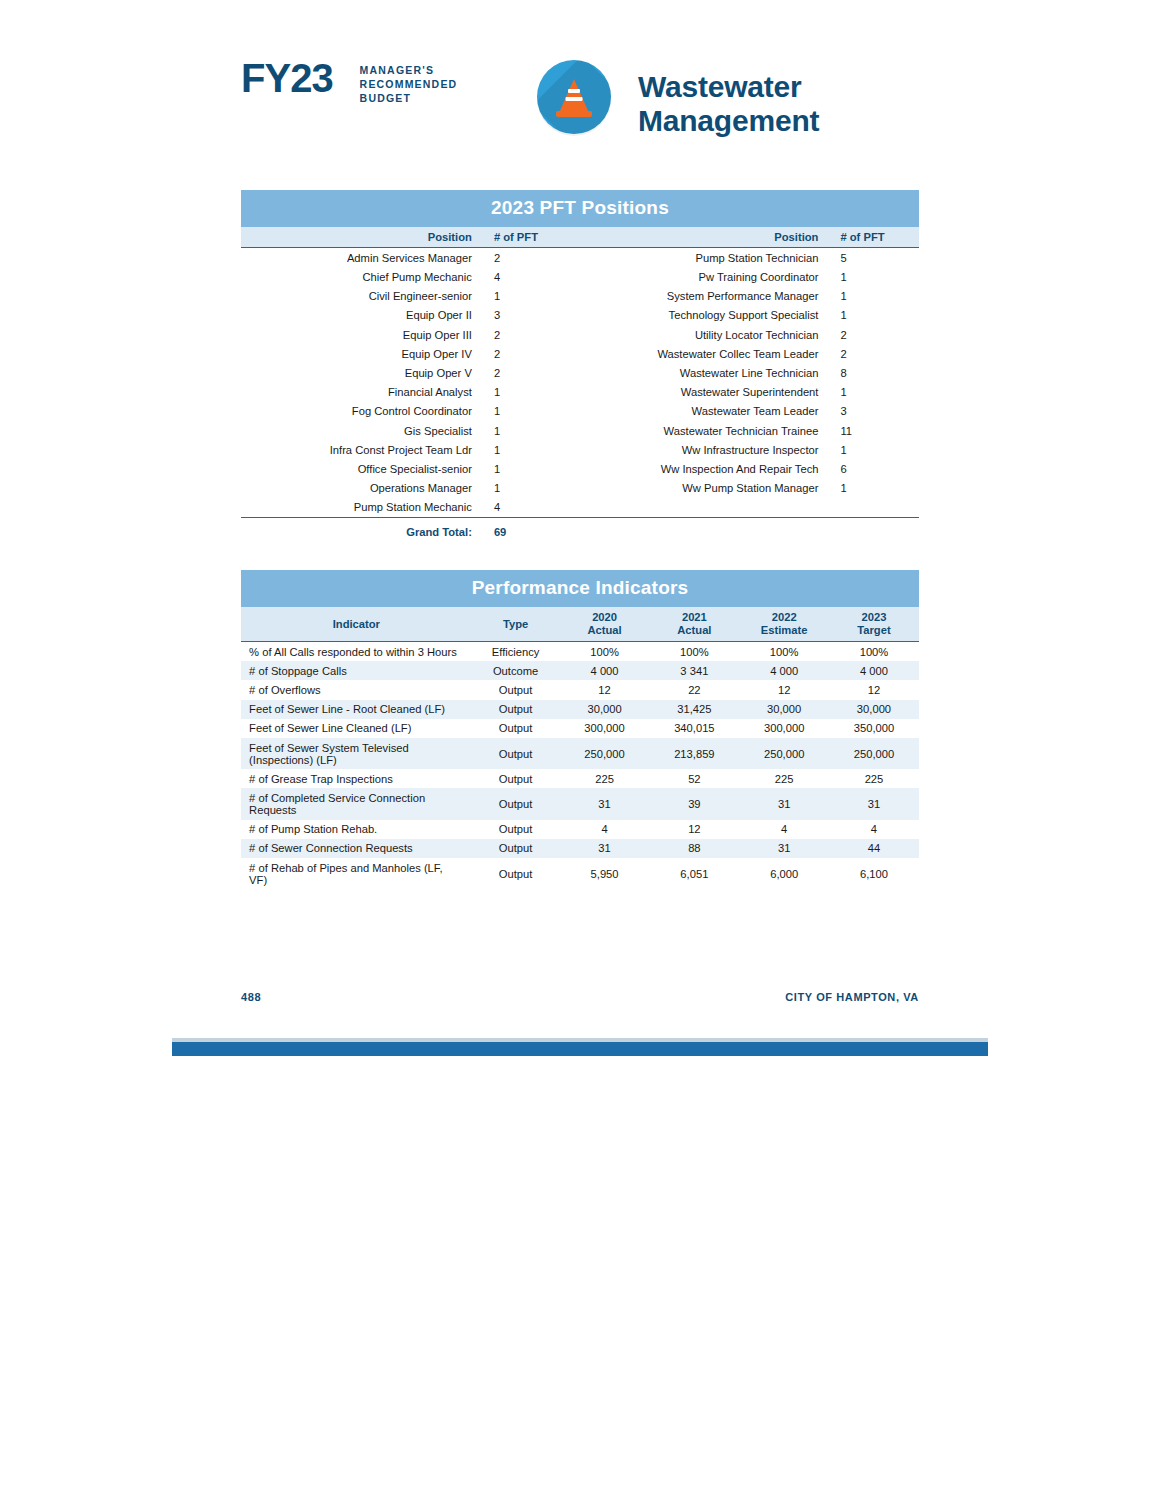FY23
Manager's
Recommended
Budget
Wastewater Management
2023 PFT Positions
| Position | # of PFT | Position | # of PFT |
| --- | --- | --- | --- |
| Admin Services Manager | 2 | Pump Station Technician | 5 |
| Chief Pump Mechanic | 4 | Pw Training Coordinator | 1 |
| Civil Engineer-senior | 1 | System Performance Manager | 1 |
| Equip Oper II | 3 | Technology Support Specialist | 1 |
| Equip Oper III | 2 | Utility Locator Technician | 2 |
| Equip Oper IV | 2 | Wastewater Collec Team Leader | 2 |
| Equip Oper V | 2 | Wastewater Line Technician | 8 |
| Financial Analyst | 1 | Wastewater Superintendent | 1 |
| Fog Control Coordinator | 1 | Wastewater Team Leader | 3 |
| Gis Specialist | 1 | Wastewater Technician Trainee | 11 |
| Infra Const Project Team Ldr | 1 | Ww Infrastructure Inspector | 1 |
| Office Specialist-senior | 1 | Ww Inspection And Repair Tech | 6 |
| Operations Manager | 1 | Ww Pump Station Manager | 1 |
| Pump Station Mechanic | 4 | | |
| Grand Total: | 69 | | |
Performance Indicators
| Indicator | Type | 2020 Actual | 2021 Actual | 2022 Estimate | 2023 Target |
| --- | --- | --- | --- | --- | --- |
| % of All Calls responded to within 3 Hours | Efficiency | 100% | 100% | 100% | 100% |
| # of Stoppage Calls | Outcome | 4 000 | 3 341 | 4 000 | 4 000 |
| # of Overflows | Output | 12 | 22 | 12 | 12 |
| Feet of Sewer Line - Root Cleaned (LF) | Output | 30,000 | 31,425 | 30,000 | 30,000 |
| Feet of Sewer Line Cleaned (LF) | Output | 300,000 | 340,015 | 300,000 | 350,000 |
| Feet of Sewer System Televised (Inspections) (LF) | Output | 250,000 | 213,859 | 250,000 | 250,000 |
| # of Grease Trap Inspections | Output | 225 | 52 | 225 | 225 |
| # of Completed Service Connection Requests | Output | 31 | 39 | 31 | 31 |
| # of Pump Station Rehab. | Output | 4 | 12 | 4 | 4 |
| # of Sewer Connection Requests | Output | 31 | 88 | 31 | 44 |
| # of Rehab of Pipes and Manholes (LF, VF) | Output | 5,950 | 6,051 | 6,000 | 6,100 |
488
CITY OF HAMPTON, VA